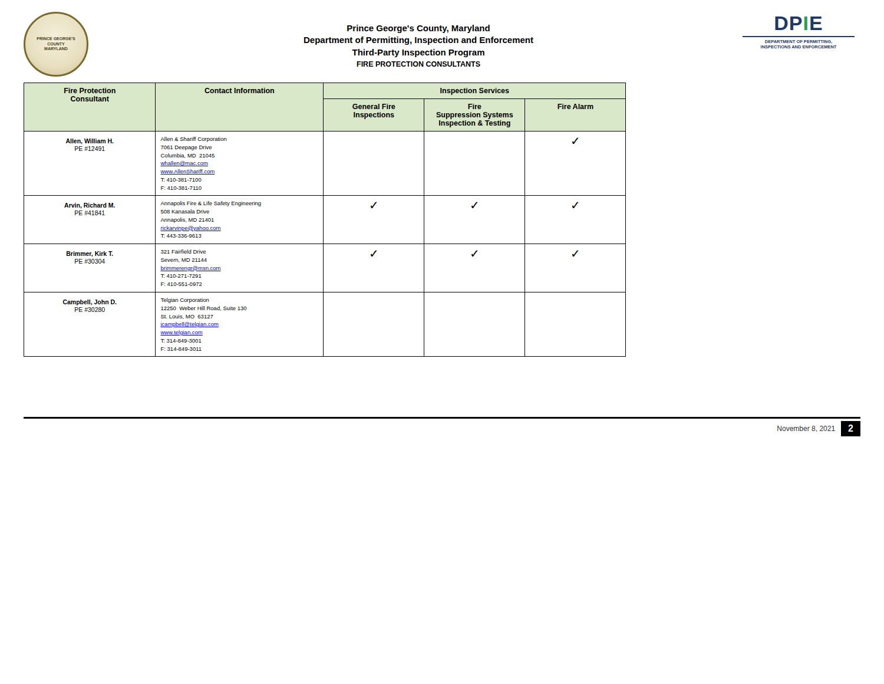PRINCE GEORGE'S COUNTY
MARYLAND
Prince George's County, Maryland
Department of Permitting, Inspection and Enforcement
Third-Party Inspection Program
FIRE PROTECTION CONSULTANTS
DPIE
DEPARTMENT OF PERMITTING,
INSPECTIONS AND ENFORCEMENT
| Fire Protection Consultant | Contact Information | Inspection Services |
| --- | --- | --- |
| General Fire Inspections | Fire Suppression Systems Inspection & Testing | Fire Alarm |
| Allen, William H. PE #12491 | Allen & Shariff Corporation 7061 Deepage Drive Columbia, MD 21045 whallen@mac.com www.AllenShariff.com T: 410-381-7100 F: 410-381-7110 | | | ✓ |
| Arvin, Richard M. PE #41841 | Annapolis Fire & Life Safety Engineering 508 Kanasala Drive Annapolis, MD 21401 rickarvinpe@yahoo.com T: 443-336-9613 | ✓ | ✓ | ✓ |
| Brimmer, Kirk T. PE #30304 | 321 Fairfield Drive Severn, MD 21144 brimmerengr@msn.com T: 410-271-7291 F: 410-551-0972 | ✓ | ✓ | ✓ |
| Campbell, John D. PE #30280 | Telgian Corporation 12250 Weber Hill Road, Suite 130 St. Louis, MO 63127 jcampbell@telgian.com www.telgian.com T: 314-849-3001 F: 314-849-3011 | | | |
November 8, 2021 2